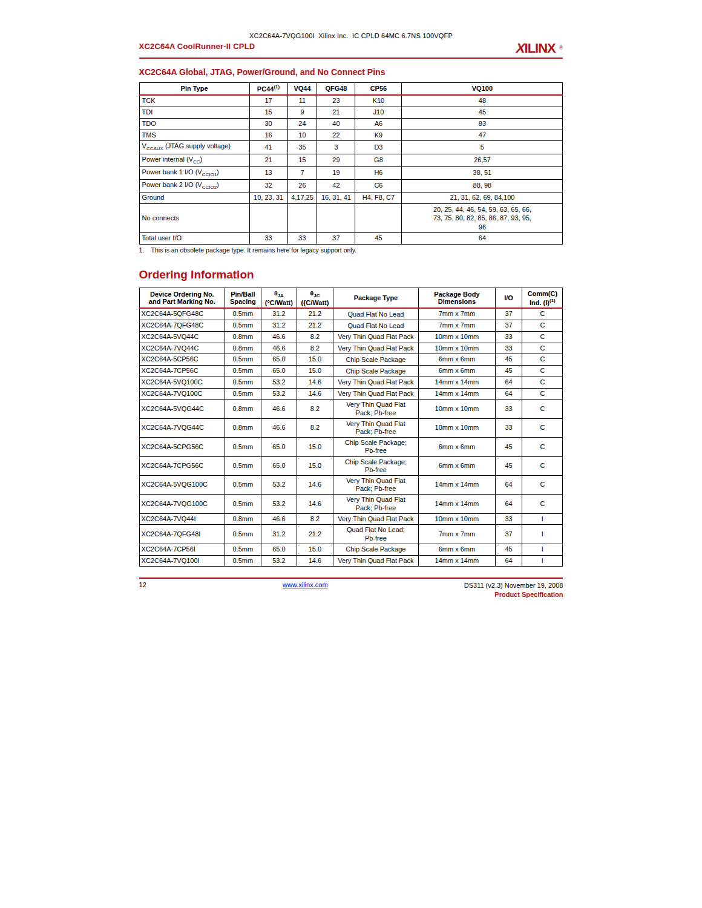XC2C64A-7VQG100I Xilinx Inc. IC CPLD 64MC 6.7NS 100VQFP
XC2C64A CoolRunner-II CPLD
XILINX®
XC2C64A Global, JTAG, Power/Ground, and No Connect Pins
| Pin Type | PC44 (1) | VQ44 | QFG48 | CP56 | VQ100 |
| --- | --- | --- | --- | --- | --- |
| TCK | 17 | 11 | 23 | K10 | 48 |
| TDI | 15 | 9 | 21 | J10 | 45 |
| TDO | 30 | 24 | 40 | A6 | 83 |
| TMS | 16 | 10 | 22 | K9 | 47 |
| V CCAUX (JTAG supply voltage) | 41 | 35 | 3 | D3 | 5 |
| Power internal (V CC ) | 21 | 15 | 29 | G8 | 26,57 |
| Power bank 1 I/O (V CCIO1 ) | 13 | 7 | 19 | H6 | 38, 51 |
| Power bank 2 I/O (V CCIO2 ) | 32 | 26 | 42 | C6 | 88, 98 |
| Ground | 10, 23, 31 | 4,17,25 | 16, 31, 41 | H4, F8, C7 | 21, 31, 62, 69, 84,100 |
| No connects | | | | | 20, 25, 44, 46, 54, 59, 63, 65, 66, 73, 75, 80, 82, 85, 86, 87, 93, 95, 96 |
| Total user I/O | 33 | 33 | 37 | 45 | 64 |
1. This is an obsolete package type. It remains here for legacy support only.
Ordering Information
| Device Ordering No. and Part Marking No. | Pin/Ball Spacing | θ JA (°C/Watt) | θ JC ({C/Watt) | Package Type | Package Body Dimensions | I/O | Comm(C) Ind. (I) (1) |
| --- | --- | --- | --- | --- | --- | --- | --- |
| XC2C64A-5QFG48C | 0.5mm | 31.2 | 21.2 | Quad Flat No Lead | 7mm x 7mm | 37 | C |
| XC2C64A-7QFG48C | 0.5mm | 31.2 | 21.2 | Quad Flat No Lead | 7mm x 7mm | 37 | C |
| XC2C64A-5VQ44C | 0.8mm | 46.6 | 8.2 | Very Thin Quad Flat Pack | 10mm x 10mm | 33 | C |
| XC2C64A-7VQ44C | 0.8mm | 46.6 | 8.2 | Very Thin Quad Flat Pack | 10mm x 10mm | 33 | C |
| XC2C64A-5CP56C | 0.5mm | 65.0 | 15.0 | Chip Scale Package | 6mm x 6mm | 45 | C |
| XC2C64A-7CP56C | 0.5mm | 65.0 | 15.0 | Chip Scale Package | 6mm x 6mm | 45 | C |
| XC2C64A-5VQ100C | 0.5mm | 53.2 | 14.6 | Very Thin Quad Flat Pack | 14mm x 14mm | 64 | C |
| XC2C64A-7VQ100C | 0.5mm | 53.2 | 14.6 | Very Thin Quad Flat Pack | 14mm x 14mm | 64 | C |
| XC2C64A-5VQG44C | 0.8mm | 46.6 | 8.2 | Very Thin Quad Flat Pack; Pb-free | 10mm x 10mm | 33 | C |
| XC2C64A-7VQG44C | 0.8mm | 46.6 | 8.2 | Very Thin Quad Flat Pack; Pb-free | 10mm x 10mm | 33 | C |
| XC2C64A-5CPG56C | 0.5mm | 65.0 | 15.0 | Chip Scale Package; Pb-free | 6mm x 6mm | 45 | C |
| XC2C64A-7CPG56C | 0.5mm | 65.0 | 15.0 | Chip Scale Package; Pb-free | 6mm x 6mm | 45 | C |
| XC2C64A-5VQG100C | 0.5mm | 53.2 | 14.6 | Very Thin Quad Flat Pack; Pb-free | 14mm x 14mm | 64 | C |
| XC2C64A-7VQG100C | 0.5mm | 53.2 | 14.6 | Very Thin Quad Flat Pack; Pb-free | 14mm x 14mm | 64 | C |
| XC2C64A-7VQ44I | 0.8mm | 46.6 | 8.2 | Very Thin Quad Flat Pack | 10mm x 10mm | 33 | I |
| XC2C64A-7QFG48I | 0.5mm | 31.2 | 21.2 | Quad Flat No Lead; Pb-free | 7mm x 7mm | 37 | I |
| XC2C64A-7CP56I | 0.5mm | 65.0 | 15.0 | Chip Scale Package | 6mm x 6mm | 45 | I |
| XC2C64A-7VQ100I | 0.5mm | 53.2 | 14.6 | Very Thin Quad Flat Pack | 14mm x 14mm | 64 | I |
12
www.xilinx.com
DS311 (v2.3) November 19, 2008
Product Specification